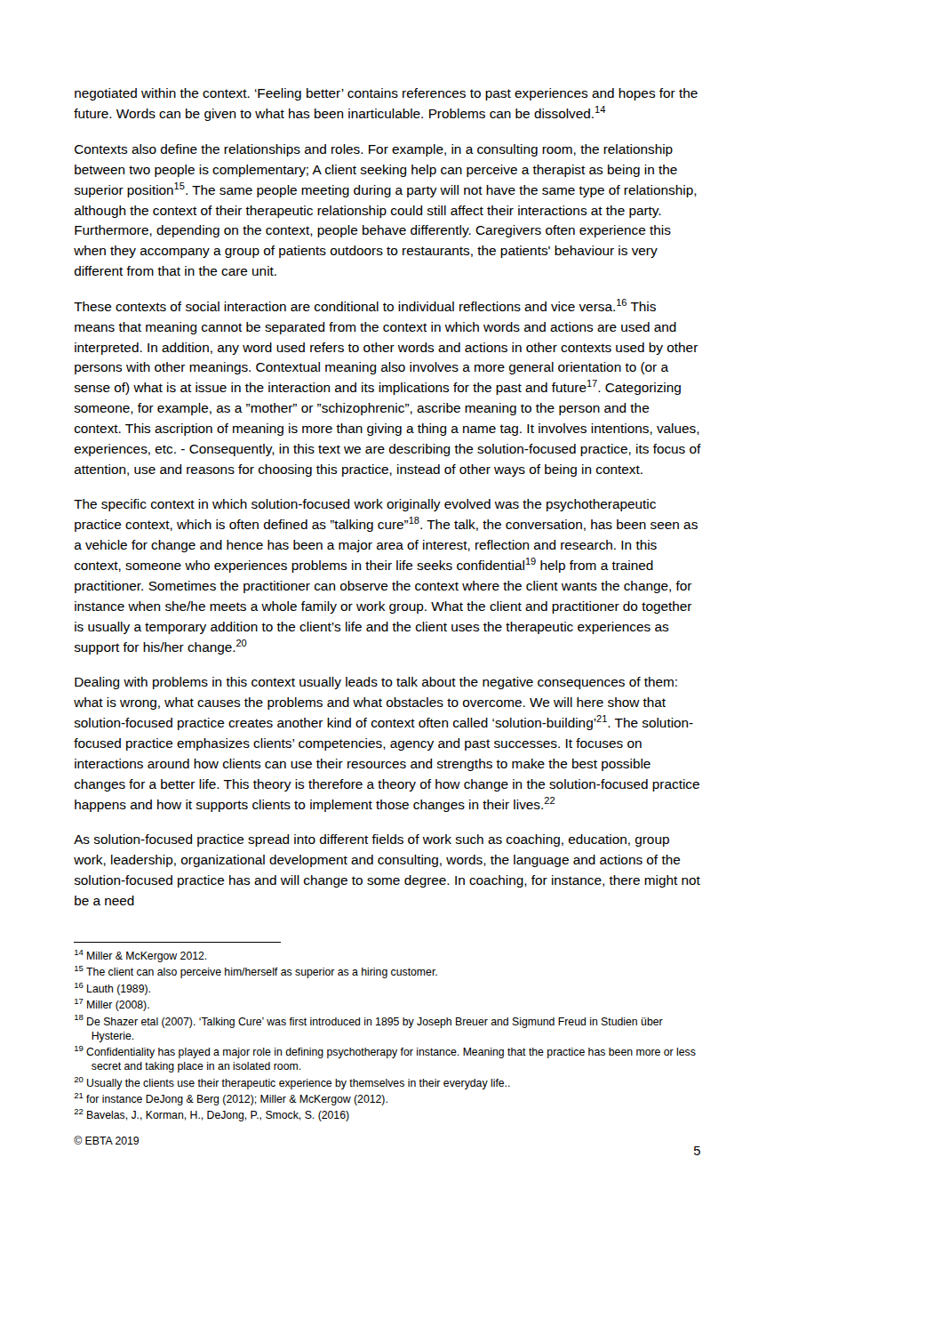negotiated within the context. ‘Feeling better’ contains references to past experiences and hopes for the future. Words can be given to what has been inarticulable. Problems can be dissolved.14
Contexts also define the relationships and roles. For example, in a consulting room, the relationship between two people is complementary; A client seeking help can perceive a therapist as being in the superior position15. The same people meeting during a party will not have the same type of relationship, although the context of their therapeutic relationship could still affect their interactions at the party. Furthermore, depending on the context, people behave differently. Caregivers often experience this when they accompany a group of patients outdoors to restaurants, the patients' behaviour is very different from that in the care unit.
These contexts of social interaction are conditional to individual reflections and vice versa.16 This means that meaning cannot be separated from the context in which words and actions are used and interpreted. In addition, any word used refers to other words and actions in other contexts used by other persons with other meanings. Contextual meaning also involves a more general orientation to (or a sense of) what is at issue in the interaction and its implications for the past and future17. Categorizing someone, for example, as a ”mother” or ”schizophrenic”, ascribe meaning to the person and the context. This ascription of meaning is more than giving a thing a name tag. It involves intentions, values, experiences, etc. - Consequently, in this text we are describing the solution-focused practice, its focus of attention, use and reasons for choosing this practice, instead of other ways of being in context.
The specific context in which solution-focused work originally evolved was the psychotherapeutic practice context, which is often defined as ”talking cure”18. The talk, the conversation, has been seen as a vehicle for change and hence has been a major area of interest, reflection and research. In this context, someone who experiences problems in their life seeks confidential19 help from a trained practitioner. Sometimes the practitioner can observe the context where the client wants the change, for instance when she/he meets a whole family or work group. What the client and practitioner do together is usually a temporary addition to the client’s life and the client uses the therapeutic experiences as support for his/her change.20
Dealing with problems in this context usually leads to talk about the negative consequences of them: what is wrong, what causes the problems and what obstacles to overcome. We will here show that solution-focused practice creates another kind of context often called ‘solution-building’21. The solution-focused practice emphasizes clients’ competencies, agency and past successes. It focuses on interactions around how clients can use their resources and strengths to make the best possible changes for a better life. This theory is therefore a theory of how change in the solution-focused practice happens and how it supports clients to implement those changes in their lives.22
As solution-focused practice spread into different fields of work such as coaching, education, group work, leadership, organizational development and consulting, words, the language and actions of the solution-focused practice has and will change to some degree. In coaching, for instance, there might not be a need
14 Miller & McKergow 2012.
15 The client can also perceive him/herself as superior as a hiring customer.
16 Lauth (1989).
17 Miller (2008).
18 De Shazer etal (2007). ‘Talking Cure’ was first introduced in 1895 by Joseph Breuer and Sigmund Freud in Studien über Hysterie.
19 Confidentiality has played a major role in defining psychotherapy for instance. Meaning that the practice has been more or less secret and taking place in an isolated room.
20 Usually the clients use their therapeutic experience by themselves in their everyday life..
21for instance DeJong & Berg (2012); Miller & McKergow (2012).
22 Bavelas, J., Korman, H., DeJong, P., Smock, S. (2016)
© EBTA 2019 5